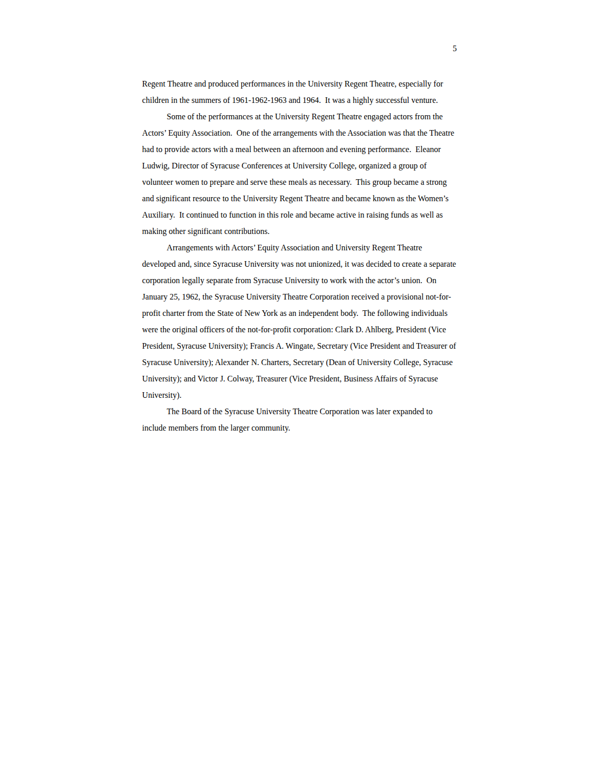5
Regent Theatre and produced performances in the University Regent Theatre, especially for children in the summers of 1961-1962-1963 and 1964. It was a highly successful venture.
Some of the performances at the University Regent Theatre engaged actors from the Actors’ Equity Association. One of the arrangements with the Association was that the Theatre had to provide actors with a meal between an afternoon and evening performance. Eleanor Ludwig, Director of Syracuse Conferences at University College, organized a group of volunteer women to prepare and serve these meals as necessary. This group became a strong and significant resource to the University Regent Theatre and became known as the Women’s Auxiliary. It continued to function in this role and became active in raising funds as well as making other significant contributions.
Arrangements with Actors’ Equity Association and University Regent Theatre developed and, since Syracuse University was not unionized, it was decided to create a separate corporation legally separate from Syracuse University to work with the actor’s union. On January 25, 1962, the Syracuse University Theatre Corporation received a provisional not-for-profit charter from the State of New York as an independent body. The following individuals were the original officers of the not-for-profit corporation: Clark D. Ahlberg, President (Vice President, Syracuse University); Francis A. Wingate, Secretary (Vice President and Treasurer of Syracuse University); Alexander N. Charters, Secretary (Dean of University College, Syracuse University); and Victor J. Colway, Treasurer (Vice President, Business Affairs of Syracuse University).
The Board of the Syracuse University Theatre Corporation was later expanded to include members from the larger community.